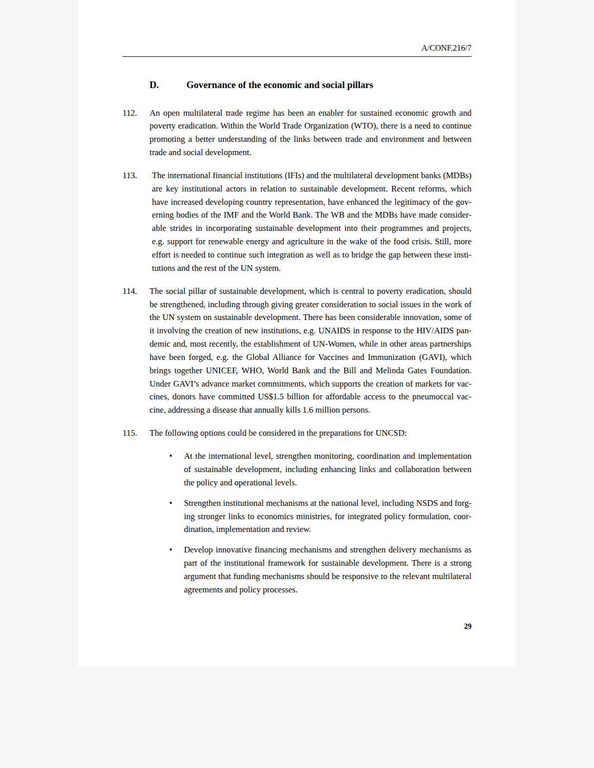A/CONF.216/7
D. Governance of the economic and social pillars
112. An open multilateral trade regime has been an enabler for sustained economic growth and poverty eradication. Within the World Trade Organization (WTO), there is a need to continue promoting a better understanding of the links between trade and environment and between trade and social development.
113. The international financial institutions (IFIs) and the multilateral development banks (MDBs) are key institutional actors in relation to sustainable development. Recent reforms, which have increased developing country representation, have enhanced the legitimacy of the governing bodies of the IMF and the World Bank. The WB and the MDBs have made considerable strides in incorporating sustainable development into their programmes and projects, e.g. support for renewable energy and agriculture in the wake of the food crisis. Still, more effort is needed to continue such integration as well as to bridge the gap between these institutions and the rest of the UN system.
114. The social pillar of sustainable development, which is central to poverty eradication, should be strengthened, including through giving greater consideration to social issues in the work of the UN system on sustainable development. There has been considerable innovation, some of it involving the creation of new institutions, e.g. UNAIDS in response to the HIV/AIDS pandemic and, most recently, the establishment of UN-Women, while in other areas partnerships have been forged, e.g. the Global Alliance for Vaccines and Immunization (GAVI), which brings together UNICEF, WHO, World Bank and the Bill and Melinda Gates Foundation. Under GAVI’s advance market commitments, which supports the creation of markets for vaccines, donors have committed US$1.5 billion for affordable access to the pneumoccal vaccine, addressing a disease that annually kills 1.6 million persons.
115. The following options could be considered in the preparations for UNCSD:
At the international level, strengthen monitoring, coordination and implementation of sustainable development, including enhancing links and collaboration between the policy and operational levels.
Strengthen institutional mechanisms at the national level, including NSDS and forging stronger links to economics ministries, for integrated policy formulation, coordination, implementation and review.
Develop innovative financing mechanisms and strengthen delivery mechanisms as part of the institutional framework for sustainable development. There is a strong argument that funding mechanisms should be responsive to the relevant multilateral agreements and policy processes.
29